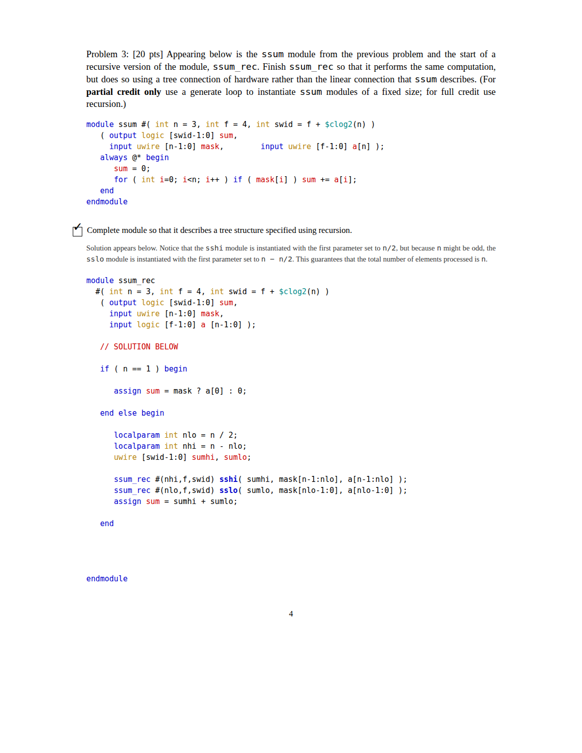Problem 3: [20 pts] Appearing below is the ssum module from the previous problem and the start of a recursive version of the module, ssum_rec. Finish ssum_rec so that it performs the same computation, but does so using a tree connection of hardware rather than the linear connection that ssum describes. (For partial credit only use a generate loop to instantiate ssum modules of a fixed size; for full credit use recursion.)
module ssum #( int n = 3, int f = 4, int swid = f + $clog2(n) )
   ( output logic [swid-1:0] sum,
     input uwire [n-1:0] mask,        input uwire [f-1:0] a[n] );
   always @* begin
      sum = 0;
      for ( int i=0; i<n; i++ ) if ( mask[i] ) sum += a[i];
   end
endmodule
Complete module so that it describes a tree structure specified using recursion.
Solution appears below. Notice that the sshi module is instantiated with the first parameter set to n/2, but because n might be odd, the sslo module is instantiated with the first parameter set to n − n/2. This guarantees that the total number of elements processed is n.
module ssum_rec
  #( int n = 3, int f = 4, int swid = f + $clog2(n) )
   ( output logic [swid-1:0] sum,
     input uwire [n-1:0] mask,
     input logic [f-1:0] a [n-1:0] );

   // SOLUTION BELOW

   if ( n == 1 ) begin

      assign sum = mask ? a[0] : 0;

   end else begin

      localparam int nlo = n / 2;
      localparam int nhi = n - nlo;
      uwire [swid-1:0] sumhi, sumlo;

      ssum_rec #(nhi,f,swid) sshi( sumhi, mask[n-1:nlo], a[n-1:nlo] );
      ssum_rec #(nlo,f,swid) sslo( sumlo, mask[nlo-1:0], a[nlo-1:0] );
      assign sum = sumhi + sumlo;

   end




endmodule
4